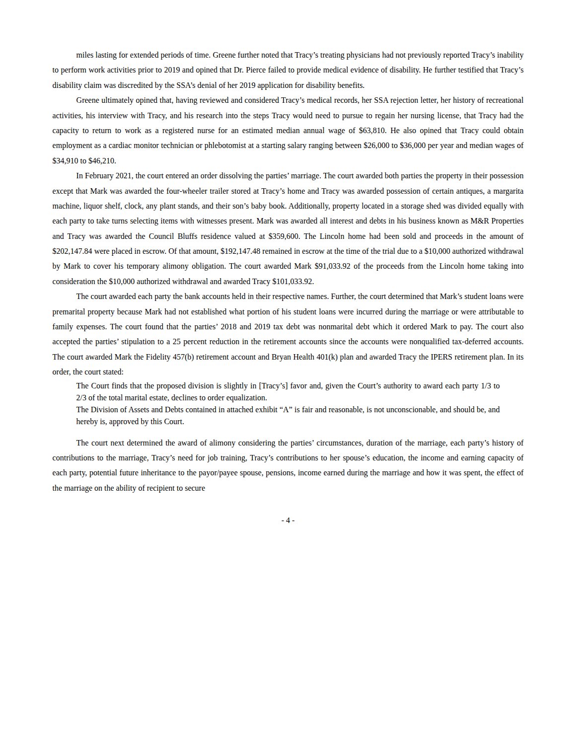miles lasting for extended periods of time. Greene further noted that Tracy’s treating physicians had not previously reported Tracy’s inability to perform work activities prior to 2019 and opined that Dr. Pierce failed to provide medical evidence of disability. He further testified that Tracy’s disability claim was discredited by the SSA’s denial of her 2019 application for disability benefits.
Greene ultimately opined that, having reviewed and considered Tracy’s medical records, her SSA rejection letter, her history of recreational activities, his interview with Tracy, and his research into the steps Tracy would need to pursue to regain her nursing license, that Tracy had the capacity to return to work as a registered nurse for an estimated median annual wage of $63,810. He also opined that Tracy could obtain employment as a cardiac monitor technician or phlebotomist at a starting salary ranging between $26,000 to $36,000 per year and median wages of $34,910 to $46,210.
In February 2021, the court entered an order dissolving the parties’ marriage. The court awarded both parties the property in their possession except that Mark was awarded the four-wheeler trailer stored at Tracy’s home and Tracy was awarded possession of certain antiques, a margarita machine, liquor shelf, clock, any plant stands, and their son’s baby book. Additionally, property located in a storage shed was divided equally with each party to take turns selecting items with witnesses present. Mark was awarded all interest and debts in his business known as M&R Properties and Tracy was awarded the Council Bluffs residence valued at $359,600. The Lincoln home had been sold and proceeds in the amount of $202,147.84 were placed in escrow. Of that amount, $192,147.48 remained in escrow at the time of the trial due to a $10,000 authorized withdrawal by Mark to cover his temporary alimony obligation. The court awarded Mark $91,033.92 of the proceeds from the Lincoln home taking into consideration the $10,000 authorized withdrawal and awarded Tracy $101,033.92.
The court awarded each party the bank accounts held in their respective names. Further, the court determined that Mark’s student loans were premarital property because Mark had not established what portion of his student loans were incurred during the marriage or were attributable to family expenses. The court found that the parties’ 2018 and 2019 tax debt was nonmarital debt which it ordered Mark to pay. The court also accepted the parties’ stipulation to a 25 percent reduction in the retirement accounts since the accounts were nonqualified tax-deferred accounts. The court awarded Mark the Fidelity 457(b) retirement account and Bryan Health 401(k) plan and awarded Tracy the IPERS retirement plan. In its order, the court stated:
The Court finds that the proposed division is slightly in [Tracy’s] favor and, given the Court’s authority to award each party 1/3 to 2/3 of the total marital estate, declines to order equalization.
The Division of Assets and Debts contained in attached exhibit “A” is fair and reasonable, is not unconscionable, and should be, and hereby is, approved by this Court.
The court next determined the award of alimony considering the parties’ circumstances, duration of the marriage, each party’s history of contributions to the marriage, Tracy’s need for job training, Tracy’s contributions to her spouse’s education, the income and earning capacity of each party, potential future inheritance to the payor/payee spouse, pensions, income earned during the marriage and how it was spent, the effect of the marriage on the ability of recipient to secure
- 4 -